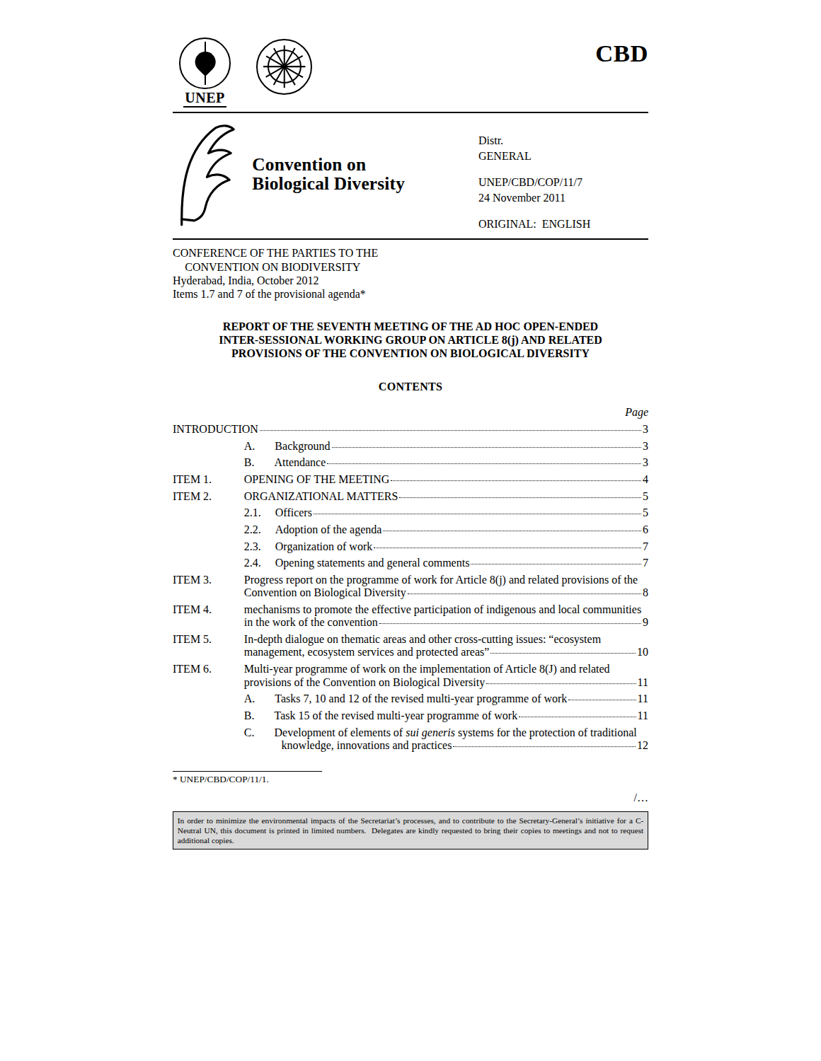UNEP
CBD
Convention on Biological Diversity
Distr.
GENERAL
UNEP/CBD/COP/11/7
24 November 2011
ORIGINAL: ENGLISH
CONFERENCE OF THE PARTIES TO THE
CONVENTION ON BIODIVERSITY
Hyderabad, India, October 2012
Items 1.7 and 7 of the provisional agenda*
REPORT OF THE SEVENTH MEETING OF THE AD HOC OPEN-ENDED
INTER-SESSIONAL WORKING GROUP ON ARTICLE 8(j) AND RELATED
PROVISIONS OF THE CONVENTION ON BIOLOGICAL DIVERSITY
CONTENTS
Page
| INTRODUCTION 3 |
| A. Background 3 |
| B. Attendance 3 |
| ITEM 1. | OPENING OF THE MEETING 4 |
| ITEM 2. | ORGANIZATIONAL MATTERS 5 |
| 2.1. Officers 5 |
| 2.2. Adoption of the agenda 6 |
| 2.3. Organization of work 7 |
| 2.4. Opening statements and general comments 7 |
| ITEM 3. | Progress report on the programme of work for Article 8(j) and related provisions of the Convention on Biological Diversity 8 |
| ITEM 4. | mechanisms to promote the effective participation of indigenous and local communities in the work of the convention 9 |
| ITEM 5. | In-depth dialogue on thematic areas and other cross-cutting issues: “ecosystem management, ecosystem services and protected areas” 10 |
| ITEM 6. | Multi-year programme of work on the implementation of Article 8(J) and related provisions of the Convention on Biological Diversity 11 |
| A. Tasks 7, 10 and 12 of the revised multi-year programme of work 11 |
| B. Task 15 of the revised multi-year programme of work 11 |
| C. Development of elements of sui generis systems for the protection of traditional knowledge, innovations and practices 12 |
* UNEP/CBD/COP/11/1.
/…
In order to minimize the environmental impacts of the Secretariat’s processes, and to contribute to the Secretary-General’s initiative for a C-Neutral UN, this document is printed in limited numbers. Delegates are kindly requested to bring their copies to meetings and not to request additional copies.